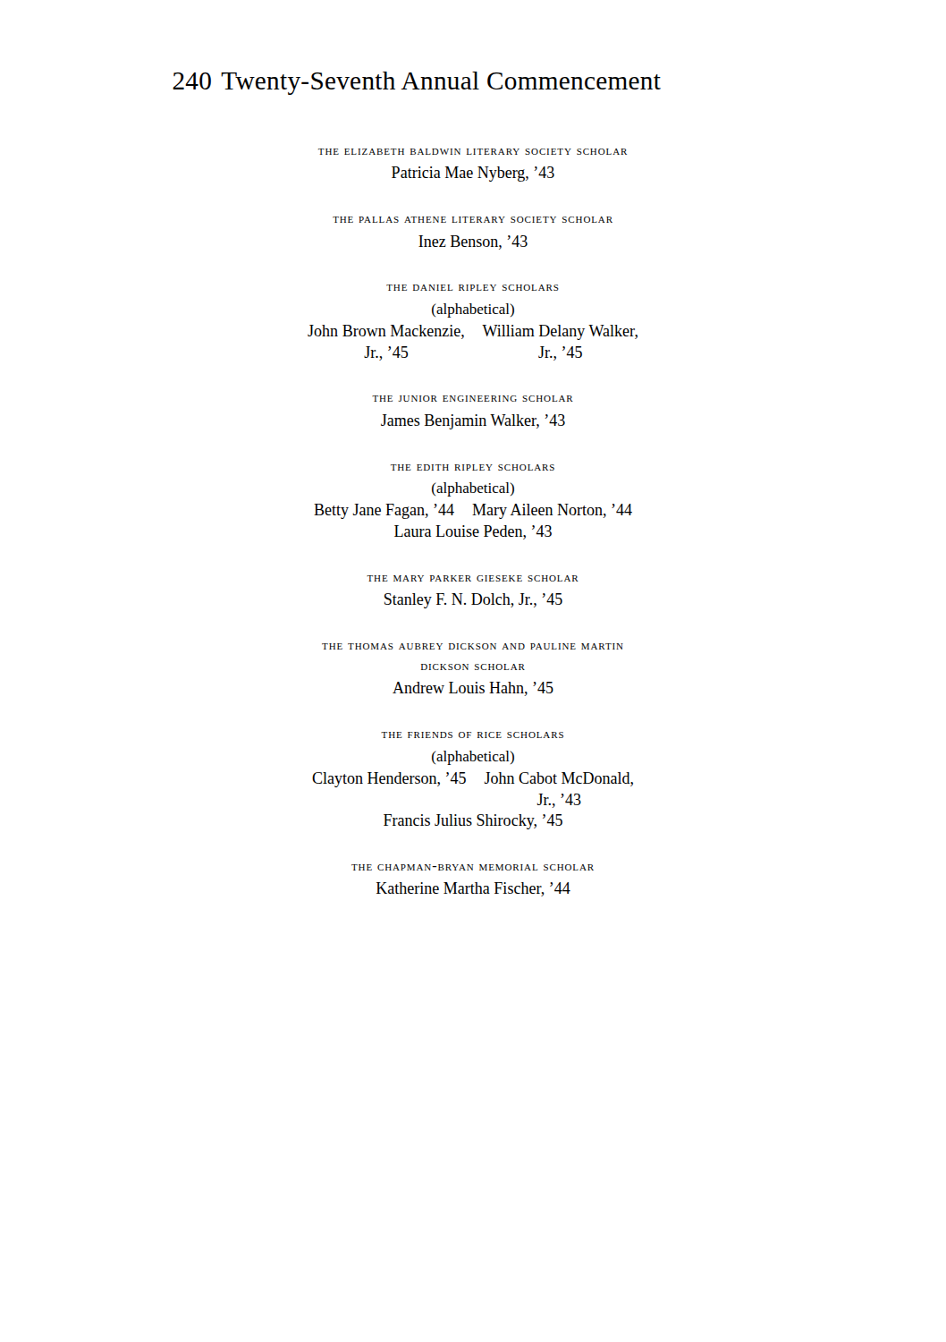240 Twenty-Seventh Annual Commencement
The Elizabeth Baldwin Literary Society Scholar
Patricia Mae Nyberg, ’43
The Pallas Athene Literary Society Scholar
Inez Benson, ’43
The Daniel Ripley Scholars
(alphabetical)
| John Brown Mackenzie, Jr., ’45 | William Delany Walker, Jr., ’45 |
The Junior Engineering Scholar
James Benjamin Walker, ’43
The Edith Ripley Scholars
(alphabetical)
| Betty Jane Fagan, ’44 | Mary Aileen Norton, ’44 |
Laura Louise Peden, ’43
The Mary Parker Gieseke Scholar
Stanley F. N. Dolch, Jr., ’45
The Thomas Aubrey Dickson and Pauline Martin
Dickson Scholar
Andrew Louis Hahn, ’45
The Friends of Rice Scholars
(alphabetical)
| Clayton Henderson, ’45 | John Cabot McDonald, Jr., ’43 |
Francis Julius Shirocky, ’45
The Chapman-Bryan Memorial Scholar
Katherine Martha Fischer, ’44